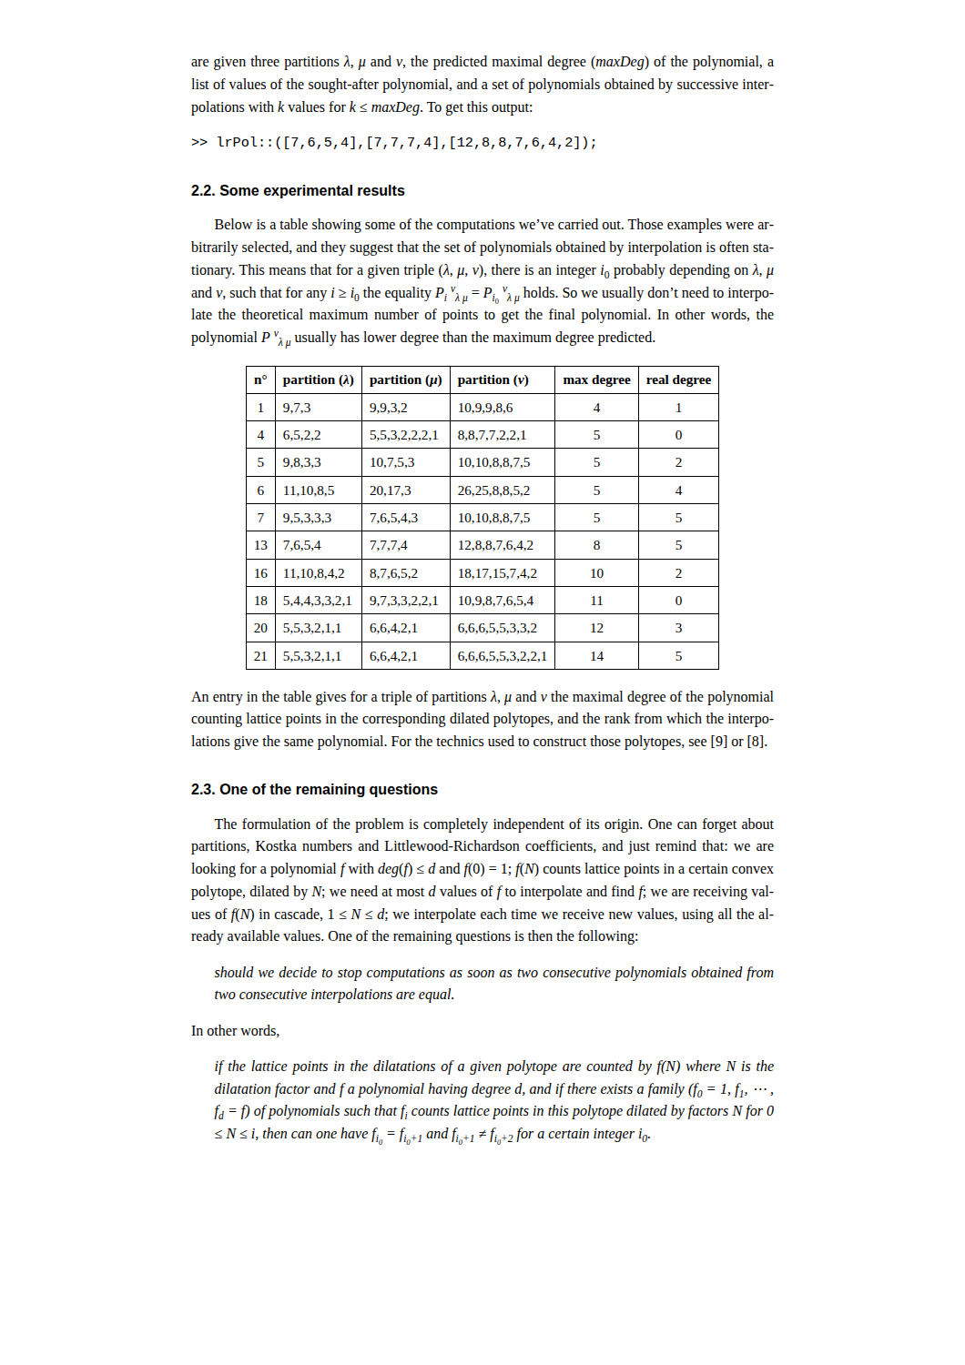are given three partitions λ, μ and ν, the predicted maximal degree (maxDeg) of the polynomial, a list of values of the sought-after polynomial, and a set of polynomials obtained by successive interpolations with k values for k ≤ maxDeg. To get this output:
>> lrPol::([7,6,5,4],[7,7,7,4],[12,8,8,7,6,4,2]);
2.2. Some experimental results
Below is a table showing some of the computations we’ve carried out. Those examples were arbitrarily selected, and they suggest that the set of polynomials obtained by interpolation is often stationary. This means that for a given triple (λ, μ, ν), there is an integer i0 probably depending on λ, μ and ν, such that for any i ≥ i0 the equality Pi νλ μ = Pi0 νλ μ holds. So we usually don’t need to interpolate the theoretical maximum number of points to get the final polynomial. In other words, the polynomial P νλ μ usually has lower degree than the maximum degree predicted.
| n° | partition ( λ ) | partition ( μ ) | partition ( ν ) | max degree | real degree |
| --- | --- | --- | --- | --- | --- |
| 1 | 9,7,3 | 9,9,3,2 | 10,9,9,8,6 | 4 | 1 |
| 4 | 6,5,2,2 | 5,5,3,2,2,2,1 | 8,8,7,7,2,2,1 | 5 | 0 |
| 5 | 9,8,3,3 | 10,7,5,3 | 10,10,8,8,7,5 | 5 | 2 |
| 6 | 11,10,8,5 | 20,17,3 | 26,25,8,8,5,2 | 5 | 4 |
| 7 | 9,5,3,3,3 | 7,6,5,4,3 | 10,10,8,8,7,5 | 5 | 5 |
| 13 | 7,6,5,4 | 7,7,7,4 | 12,8,8,7,6,4,2 | 8 | 5 |
| 16 | 11,10,8,4,2 | 8,7,6,5,2 | 18,17,15,7,4,2 | 10 | 2 |
| 18 | 5,4,4,3,3,2,1 | 9,7,3,3,2,2,1 | 10,9,8,7,6,5,4 | 11 | 0 |
| 20 | 5,5,3,2,1,1 | 6,6,4,2,1 | 6,6,6,5,5,3,3,2 | 12 | 3 |
| 21 | 5,5,3,2,1,1 | 6,6,4,2,1 | 6,6,6,5,5,3,2,2,1 | 14 | 5 |
An entry in the table gives for a triple of partitions λ, μ and ν the maximal degree of the polynomial counting lattice points in the corresponding dilated polytopes, and the rank from which the interpolations give the same polynomial. For the technics used to construct those polytopes, see [9] or [8].
2.3. One of the remaining questions
The formulation of the problem is completely independent of its origin. One can forget about partitions, Kostka numbers and Littlewood-Richardson coefficients, and just remind that: we are looking for a polynomial f with deg(f) ≤ d and f(0) = 1; f(N) counts lattice points in a certain convex polytope, dilated by N; we need at most d values of f to interpolate and find f; we are receiving values of f(N) in cascade, 1 ≤ N ≤ d; we interpolate each time we receive new values, using all the already available values. One of the remaining questions is then the following:
should we decide to stop computations as soon as two consecutive polynomials obtained from two consecutive interpolations are equal.
In other words,
if the lattice points in the dilatations of a given polytope are counted by f(N) where N is the dilatation factor and f a polynomial having degree d, and if there exists a family (f0 = 1, f1, ⋯ , fd = f) of polynomials such that fi counts lattice points in this polytope dilated by factors N for 0 ≤ N ≤ i, then can one have fi0 = fi0+1 and fi0+1 ≠ fi0+2 for a certain integer i0.